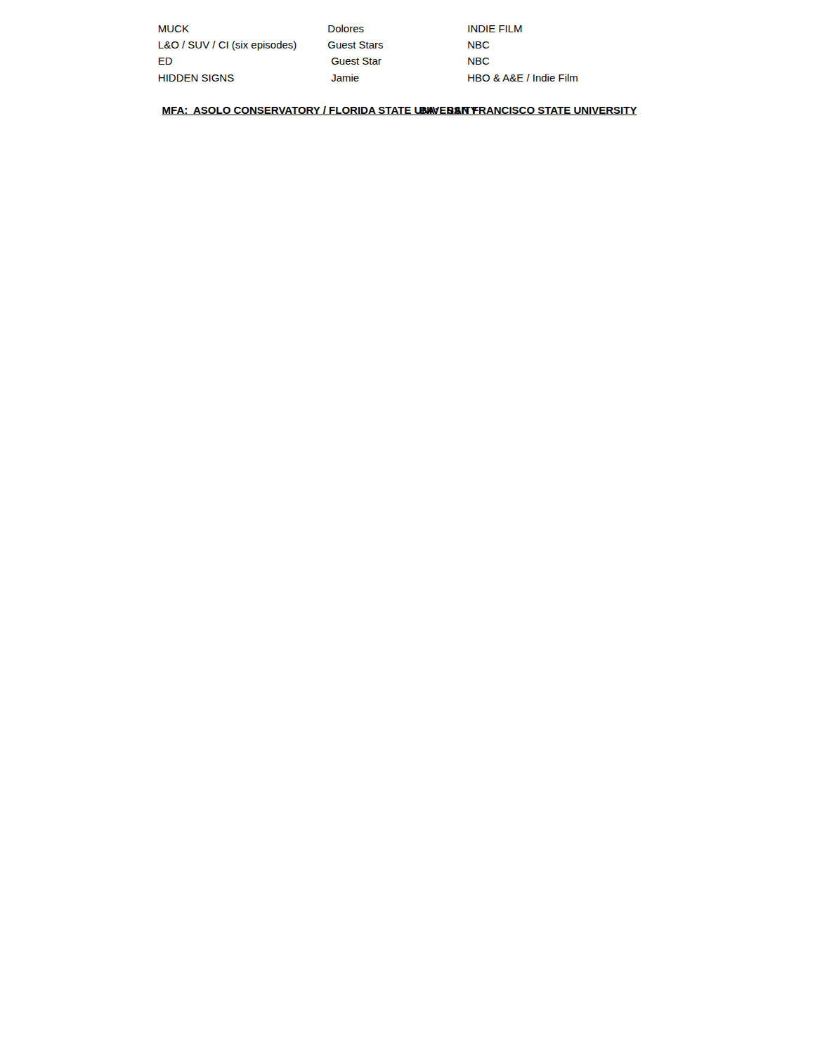| MUCK | Dolores | INDIE FILM |
| L&O / SUV / CI (six episodes) | Guest Stars | NBC |
| ED | Guest Star | NBC |
| HIDDEN SIGNS | Jamie | HBO & A&E / Indie Film |
| MFA: ASOLO CONSERVATORY / FLORIDA STATE UNIVERSITY | BA: SAN FRANCISCO STATE UNIVERSITY |